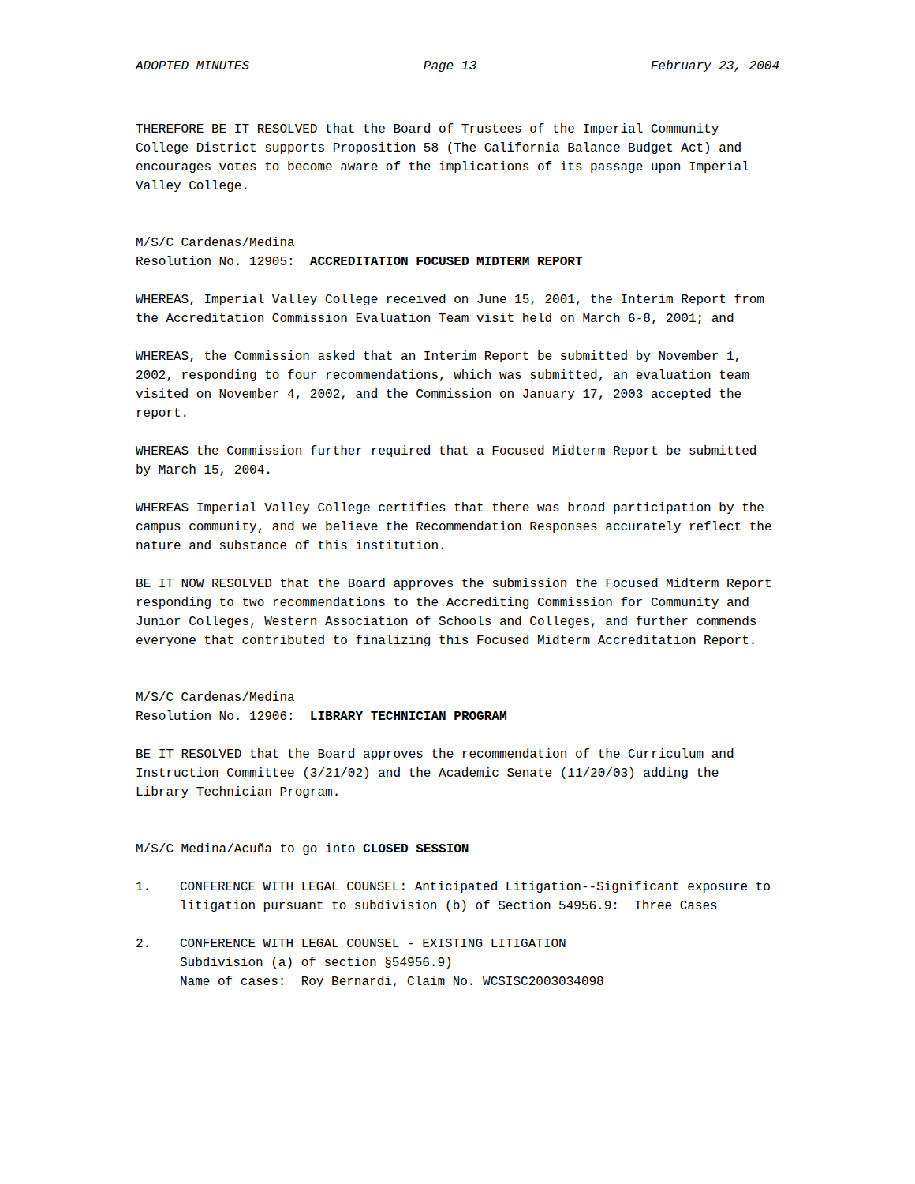ADOPTED MINUTES Page 13 February 23, 2004
THEREFORE BE IT RESOLVED that the Board of Trustees of the Imperial Community College District supports Proposition 58 (The California Balance Budget Act) and encourages votes to become aware of the implications of its passage upon Imperial Valley College.
M/S/C Cardenas/Medina
Resolution No. 12905: ACCREDITATION FOCUSED MIDTERM REPORT
WHEREAS, Imperial Valley College received on June 15, 2001, the Interim Report from the Accreditation Commission Evaluation Team visit held on March 6-8, 2001; and
WHEREAS, the Commission asked that an Interim Report be submitted by November 1, 2002, responding to four recommendations, which was submitted, an evaluation team visited on November 4, 2002, and the Commission on January 17, 2003 accepted the report.
WHEREAS the Commission further required that a Focused Midterm Report be submitted by March 15, 2004.
WHEREAS Imperial Valley College certifies that there was broad participation by the campus community, and we believe the Recommendation Responses accurately reflect the nature and substance of this institution.
BE IT NOW RESOLVED that the Board approves the submission the Focused Midterm Report responding to two recommendations to the Accrediting Commission for Community and Junior Colleges, Western Association of Schools and Colleges, and further commends everyone that contributed to finalizing this Focused Midterm Accreditation Report.
M/S/C Cardenas/Medina
Resolution No. 12906: LIBRARY TECHNICIAN PROGRAM
BE IT RESOLVED that the Board approves the recommendation of the Curriculum and Instruction Committee (3/21/02) and the Academic Senate (11/20/03) adding the Library Technician Program.
M/S/C Medina/Acuña to go into CLOSED SESSION
CONFERENCE WITH LEGAL COUNSEL: Anticipated Litigation--Significant exposure to litigation pursuant to subdivision (b) of Section 54956.9: Three Cases
CONFERENCE WITH LEGAL COUNSEL - EXISTING LITIGATION
Subdivision (a) of section §54956.9)
Name of cases: Roy Bernardi, Claim No. WCSISC2003034098